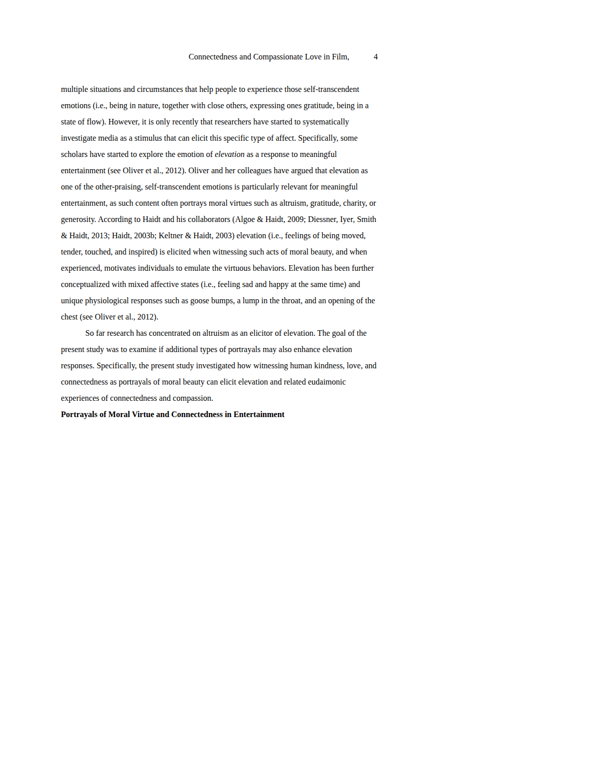Connectedness and Compassionate Love in Film, 4
multiple situations and circumstances that help people to experience those self-transcendent emotions (i.e., being in nature, together with close others, expressing ones gratitude, being in a state of flow). However, it is only recently that researchers have started to systematically investigate media as a stimulus that can elicit this specific type of affect. Specifically, some scholars have started to explore the emotion of elevation as a response to meaningful entertainment (see Oliver et al., 2012). Oliver and her colleagues have argued that elevation as one of the other-praising, self-transcendent emotions is particularly relevant for meaningful entertainment, as such content often portrays moral virtues such as altruism, gratitude, charity, or generosity. According to Haidt and his collaborators (Algoe & Haidt, 2009; Diessner, Iyer, Smith & Haidt, 2013; Haidt, 2003b; Keltner & Haidt, 2003) elevation (i.e., feelings of being moved, tender, touched, and inspired) is elicited when witnessing such acts of moral beauty, and when experienced, motivates individuals to emulate the virtuous behaviors. Elevation has been further conceptualized with mixed affective states (i.e., feeling sad and happy at the same time) and unique physiological responses such as goose bumps, a lump in the throat, and an opening of the chest (see Oliver et al., 2012).
So far research has concentrated on altruism as an elicitor of elevation. The goal of the present study was to examine if additional types of portrayals may also enhance elevation responses. Specifically, the present study investigated how witnessing human kindness, love, and connectedness as portrayals of moral beauty can elicit elevation and related eudaimonic experiences of connectedness and compassion.
Portrayals of Moral Virtue and Connectedness in Entertainment